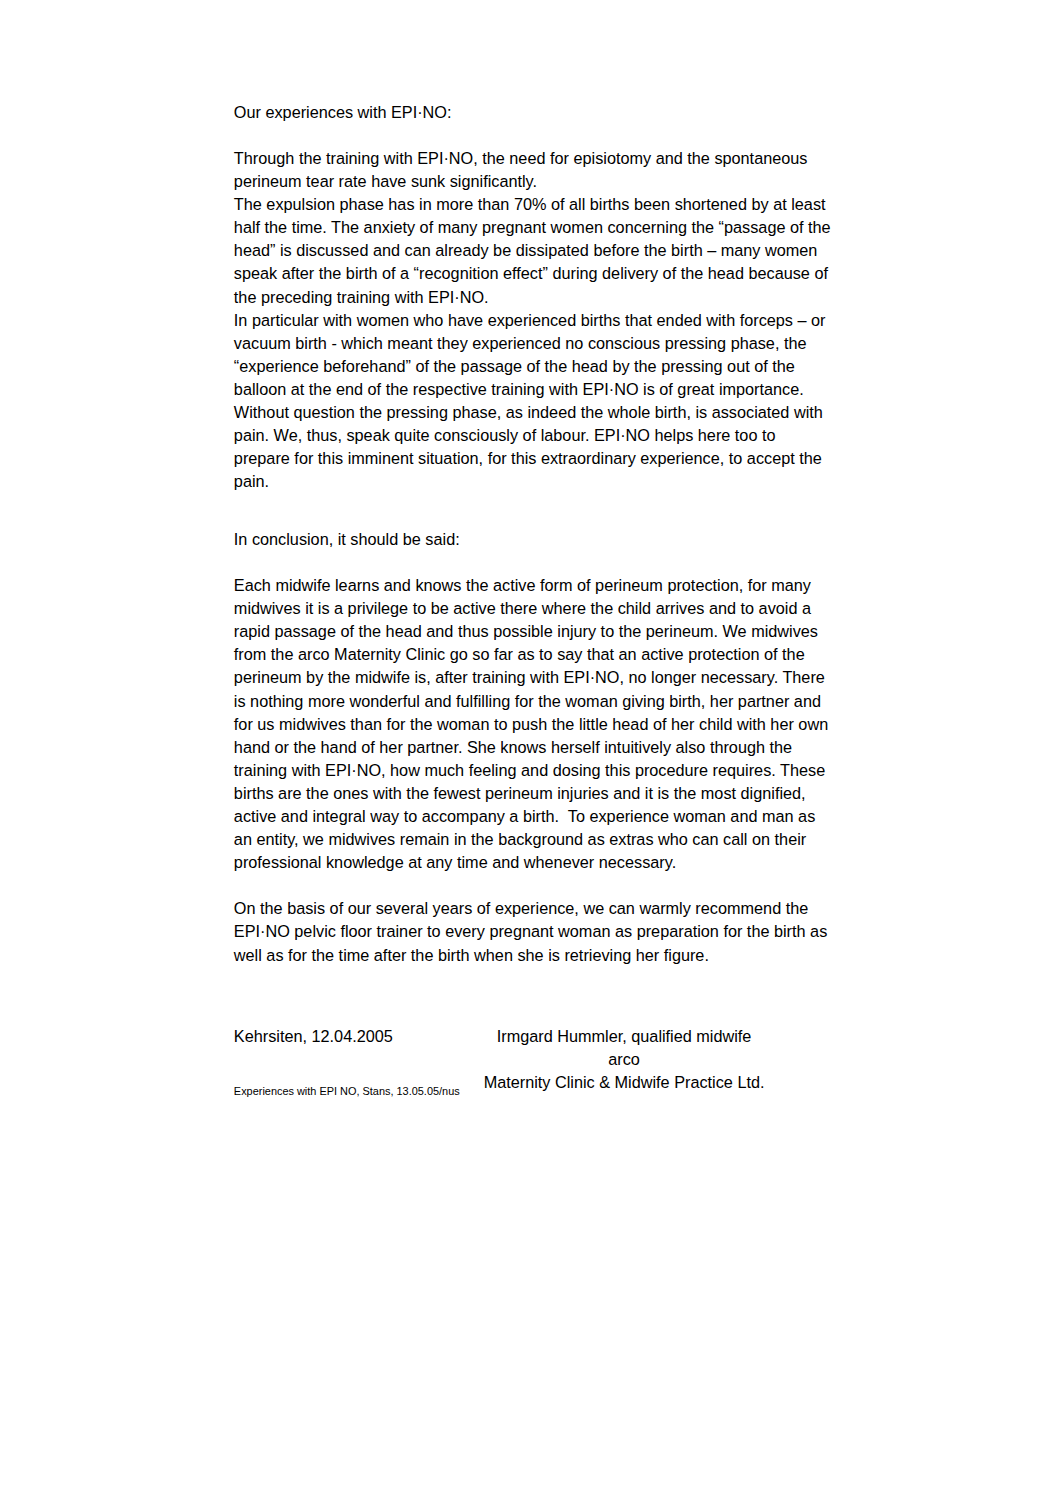Our experiences with EPI·NO:
Through the training with EPI·NO, the need for episiotomy and the spontaneous perineum tear rate have sunk significantly.
The expulsion phase has in more than 70% of all births been shortened by at least half the time. The anxiety of many pregnant women concerning the “passage of the head” is discussed and can already be dissipated before the birth – many women speak after the birth of a “recognition effect” during delivery of the head because of the preceding training with EPI·NO.
In particular with women who have experienced births that ended with forceps – or vacuum birth - which meant they experienced no conscious pressing phase, the “experience beforehand” of the passage of the head by the pressing out of the balloon at the end of the respective training with EPI·NO is of great importance.
Without question the pressing phase, as indeed the whole birth, is associated with pain. We, thus, speak quite consciously of labour. EPI·NO helps here too to prepare for this imminent situation, for this extraordinary experience, to accept the pain.
In conclusion, it should be said:
Each midwife learns and knows the active form of perineum protection, for many midwives it is a privilege to be active there where the child arrives and to avoid a rapid passage of the head and thus possible injury to the perineum. We midwives from the arco Maternity Clinic go so far as to say that an active protection of the perineum by the midwife is, after training with EPI·NO, no longer necessary. There is nothing more wonderful and fulfilling for the woman giving birth, her partner and for us midwives than for the woman to push the little head of her child with her own hand or the hand of her partner. She knows herself intuitively also through the training with EPI·NO, how much feeling and dosing this procedure requires. These births are the ones with the fewest perineum injuries and it is the most dignified, active and integral way to accompany a birth. To experience woman and man as an entity, we midwives remain in the background as extras who can call on their professional knowledge at any time and whenever necessary.
On the basis of our several years of experience, we can warmly recommend the EPI·NO pelvic floor trainer to every pregnant woman as preparation for the birth as well as for the time after the birth when she is retrieving her figure.
Kehrsiten, 12.04.2005
Irmgard Hummler, qualified midwife arco Maternity Clinic & Midwife Practice Ltd.
Experiences with EPI NO, Stans, 13.05.05/nus